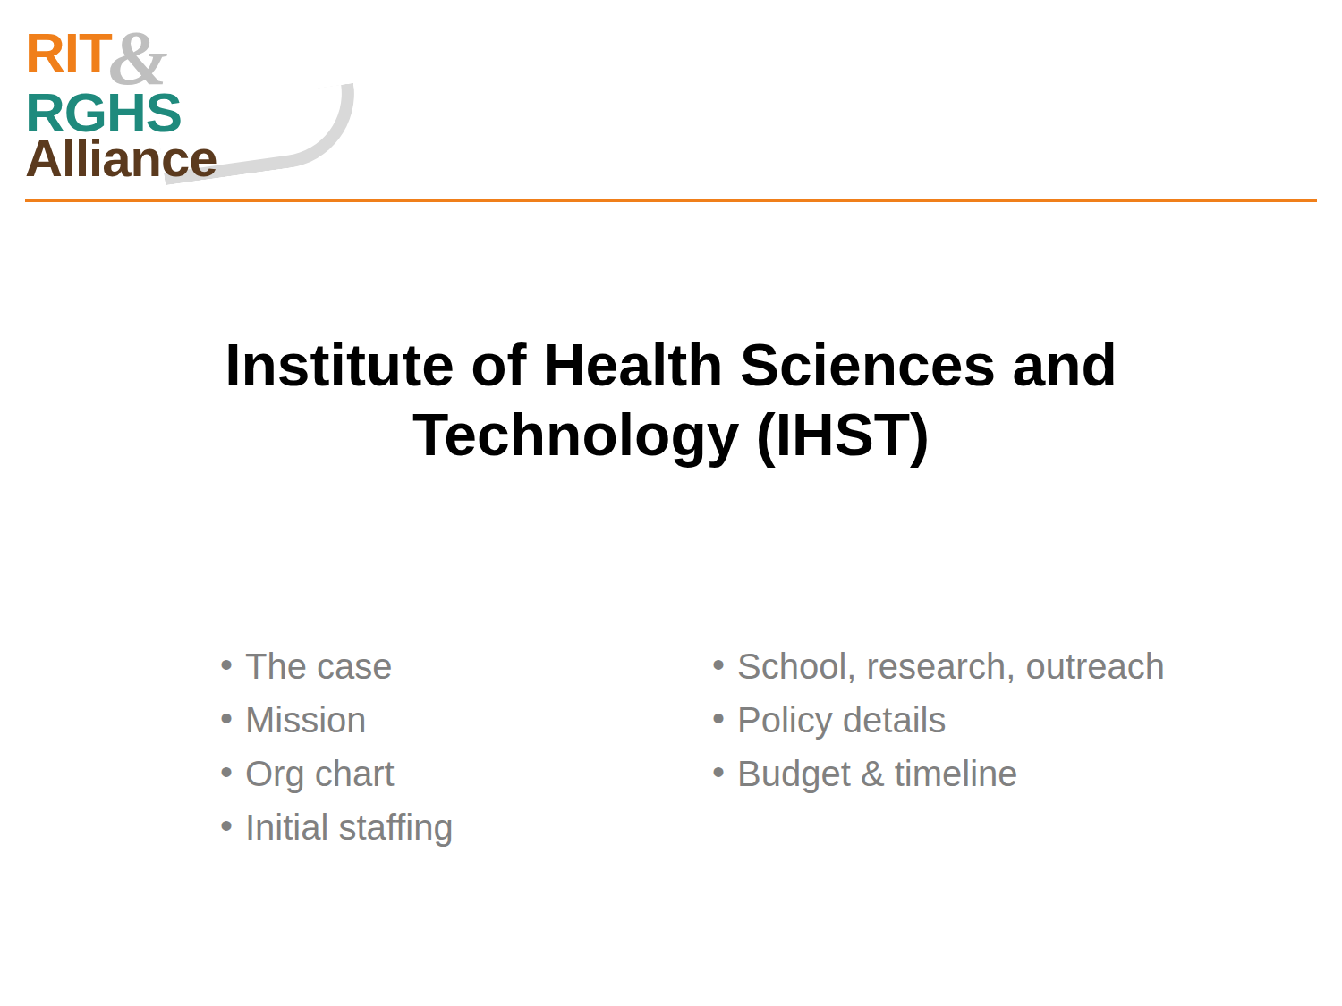RIT&
RGHS
Alliance
Institute of Health Sciences and
Technology (IHST)
The case
Mission
Org chart
Initial staffing
School, research, outreach
Policy details
Budget & timeline